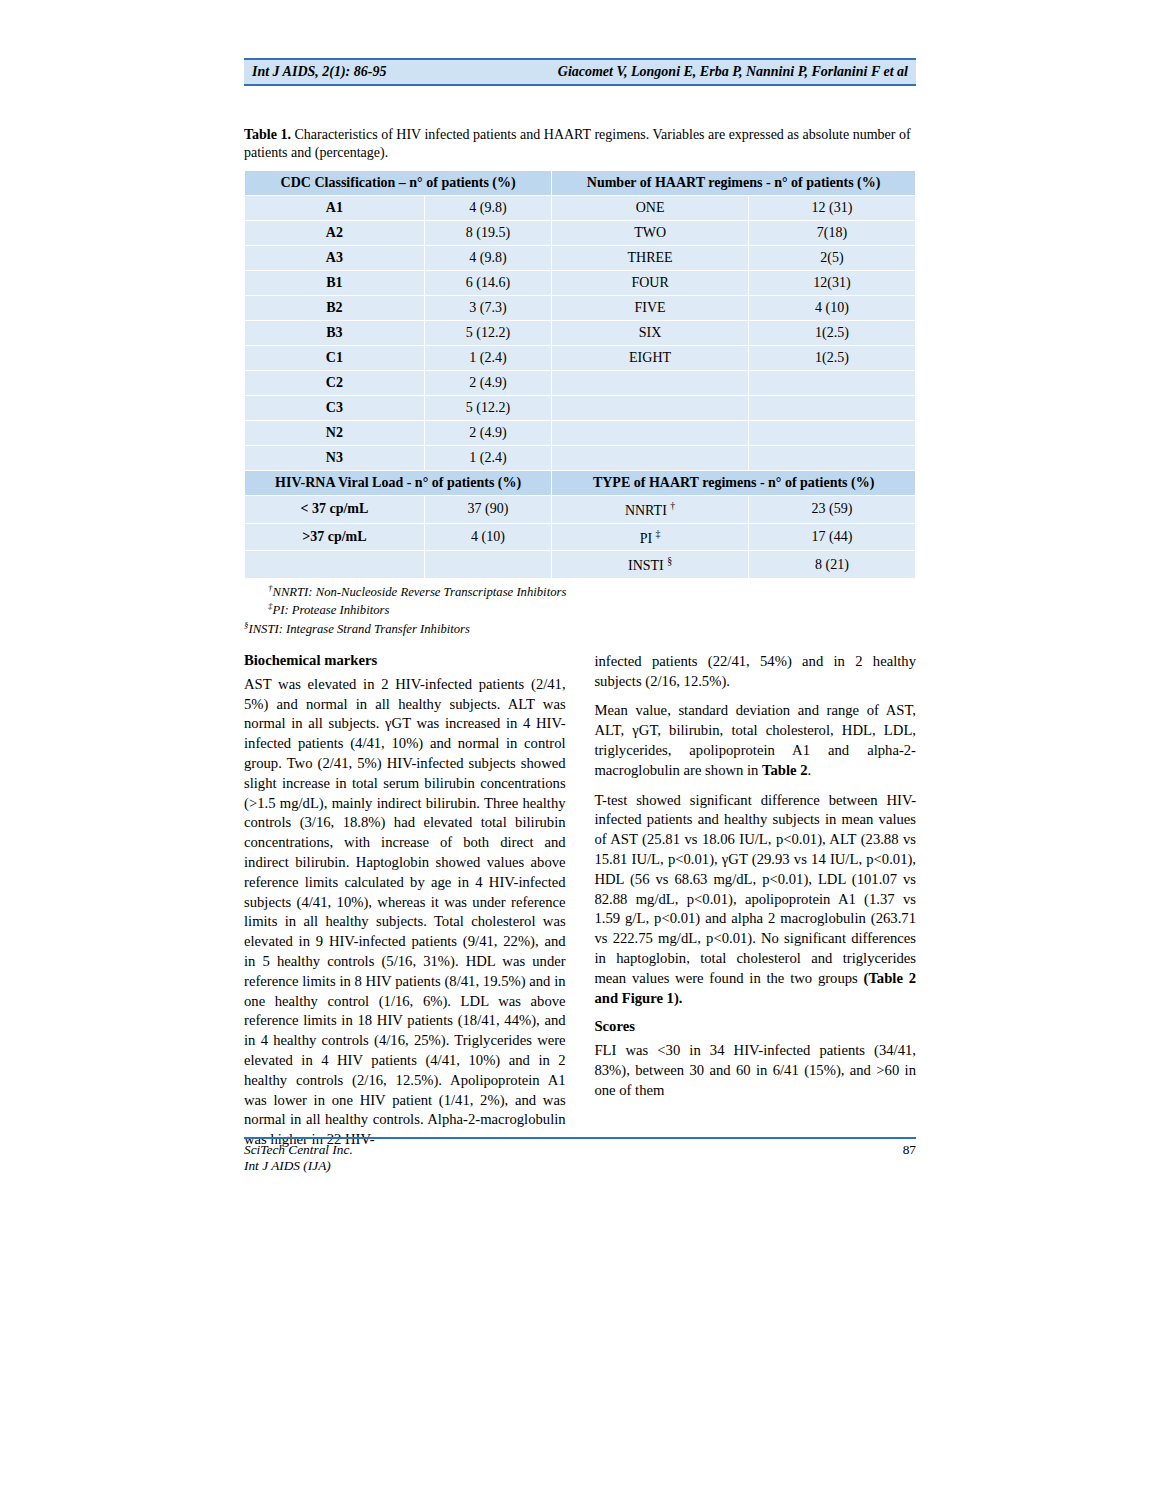Int J AIDS, 2(1): 86-95 Giacomet V, Longoni E, Erba P, Nannini P, Forlanini F et al
Table 1. Characteristics of HIV infected patients and HAART regimens. Variables are expressed as absolute number of patients and (percentage).
| CDC Classification – n° of patients (%) | Number of HAART regimens - n° of patients (%) |
| A1 | 4 (9.8) | ONE | 12 (31) |
| A2 | 8 (19.5) | TWO | 7(18) |
| A3 | 4 (9.8) | THREE | 2(5) |
| B1 | 6 (14.6) | FOUR | 12(31) |
| B2 | 3 (7.3) | FIVE | 4 (10) |
| B3 | 5 (12.2) | SIX | 1(2.5) |
| C1 | 1 (2.4) | EIGHT | 1(2.5) |
| C2 | 2 (4.9) | | |
| C3 | 5 (12.2) | | |
| N2 | 2 (4.9) | | |
| N3 | 1 (2.4) | | |
| HIV-RNA Viral Load - n° of patients (%) | TYPE of HAART regimens - n° of patients (%) |
| < 37 cp/mL | 37 (90) | NNRTI † | 23 (59) |
| >37 cp/mL | 4 (10) | PI ‡ | 17 (44) |
| | | INSTI § | 8 (21) |
†NNRTI: Non-Nucleoside Reverse Transcriptase Inhibitors
‡PI: Protease Inhibitors
§INSTI: Integrase Strand Transfer Inhibitors
Biochemical markers
AST was elevated in 2 HIV-infected patients (2/41, 5%) and normal in all healthy subjects. ALT was normal in all subjects. γGT was increased in 4 HIV-infected patients (4/41, 10%) and normal in control group. Two (2/41, 5%) HIV-infected subjects showed slight increase in total serum bilirubin concentrations (>1.5 mg/dL), mainly indirect bilirubin. Three healthy controls (3/16, 18.8%) had elevated total bilirubin concentrations, with increase of both direct and indirect bilirubin. Haptoglobin showed values above reference limits calculated by age in 4 HIV-infected subjects (4/41, 10%), whereas it was under reference limits in all healthy subjects. Total cholesterol was elevated in 9 HIV-infected patients (9/41, 22%), and in 5 healthy controls (5/16, 31%). HDL was under reference limits in 8 HIV patients (8/41, 19.5%) and in one healthy control (1/16, 6%). LDL was above reference limits in 18 HIV patients (18/41, 44%), and in 4 healthy controls (4/16, 25%). Triglycerides were elevated in 4 HIV patients (4/41, 10%) and in 2 healthy controls (2/16, 12.5%). Apolipoprotein A1 was lower in one HIV patient (1/41, 2%), and was normal in all healthy controls. Alpha-2-macroglobulin was higher in 22 HIV-
infected patients (22/41, 54%) and in 2 healthy subjects (2/16, 12.5%).
Mean value, standard deviation and range of AST, ALT, γGT, bilirubin, total cholesterol, HDL, LDL, triglycerides, apolipoprotein A1 and alpha-2-macroglobulin are shown in Table 2.
T-test showed significant difference between HIV-infected patients and healthy subjects in mean values of AST (25.81 vs 18.06 IU/L, p<0.01), ALT (23.88 vs 15.81 IU/L, p<0.01), γGT (29.93 vs 14 IU/L, p<0.01), HDL (56 vs 68.63 mg/dL, p<0.01), LDL (101.07 vs 82.88 mg/dL, p<0.01), apolipoprotein A1 (1.37 vs 1.59 g/L, p<0.01) and alpha 2 macroglobulin (263.71 vs 222.75 mg/dL, p<0.01). No significant differences in haptoglobin, total cholesterol and triglycerides mean values were found in the two groups (Table 2 and Figure 1).
Scores
FLI was <30 in 34 HIV-infected patients (34/41, 83%), between 30 and 60 in 6/41 (15%), and >60 in one of them
SciTech Central Inc.
Int J AIDS (IJA)
87